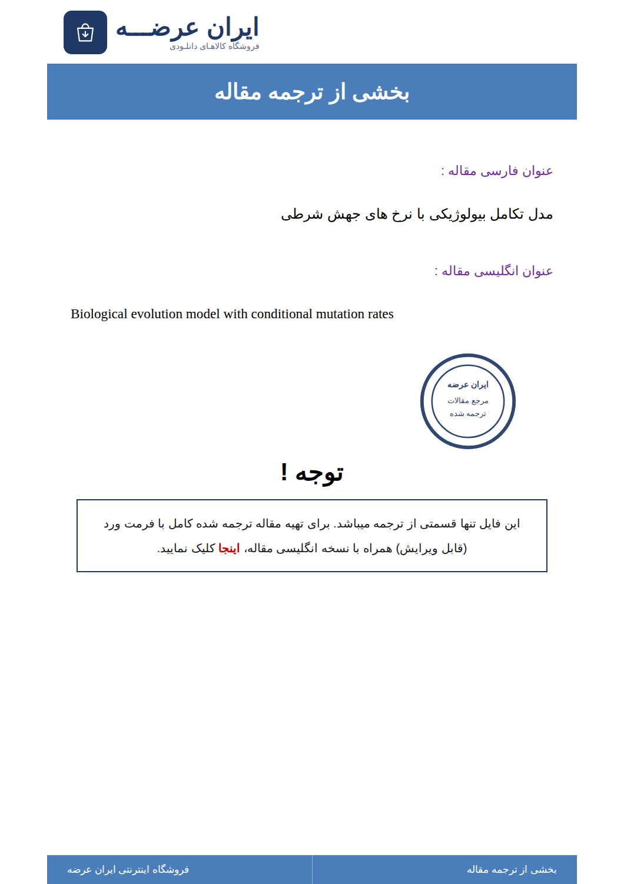ایران عرضـــه
فروشگاه کالاهـای دانلـودی
بخشی از ترجمه مقاله
عنوان فارسی مقاله :
مدل تکامل بیولوژیکی با نرخ های جهش شرطی
عنوان انگلیسی مقاله :
Biological evolution model with conditional mutation rates
ایران عرضه مرجع مقالات ترجمه شده
توجه !
این فایل تنها قسمتی از ترجمه میباشد. برای تهیه مقاله ترجمه شده کامل با فرمت ورد (قابل ویرایش) همراه با نسخه انگلیسی مقاله، اینجا کلیک نمایید.
بخشی از ترجمه مقاله
فروشگاه اینترنتی ایران عرضه